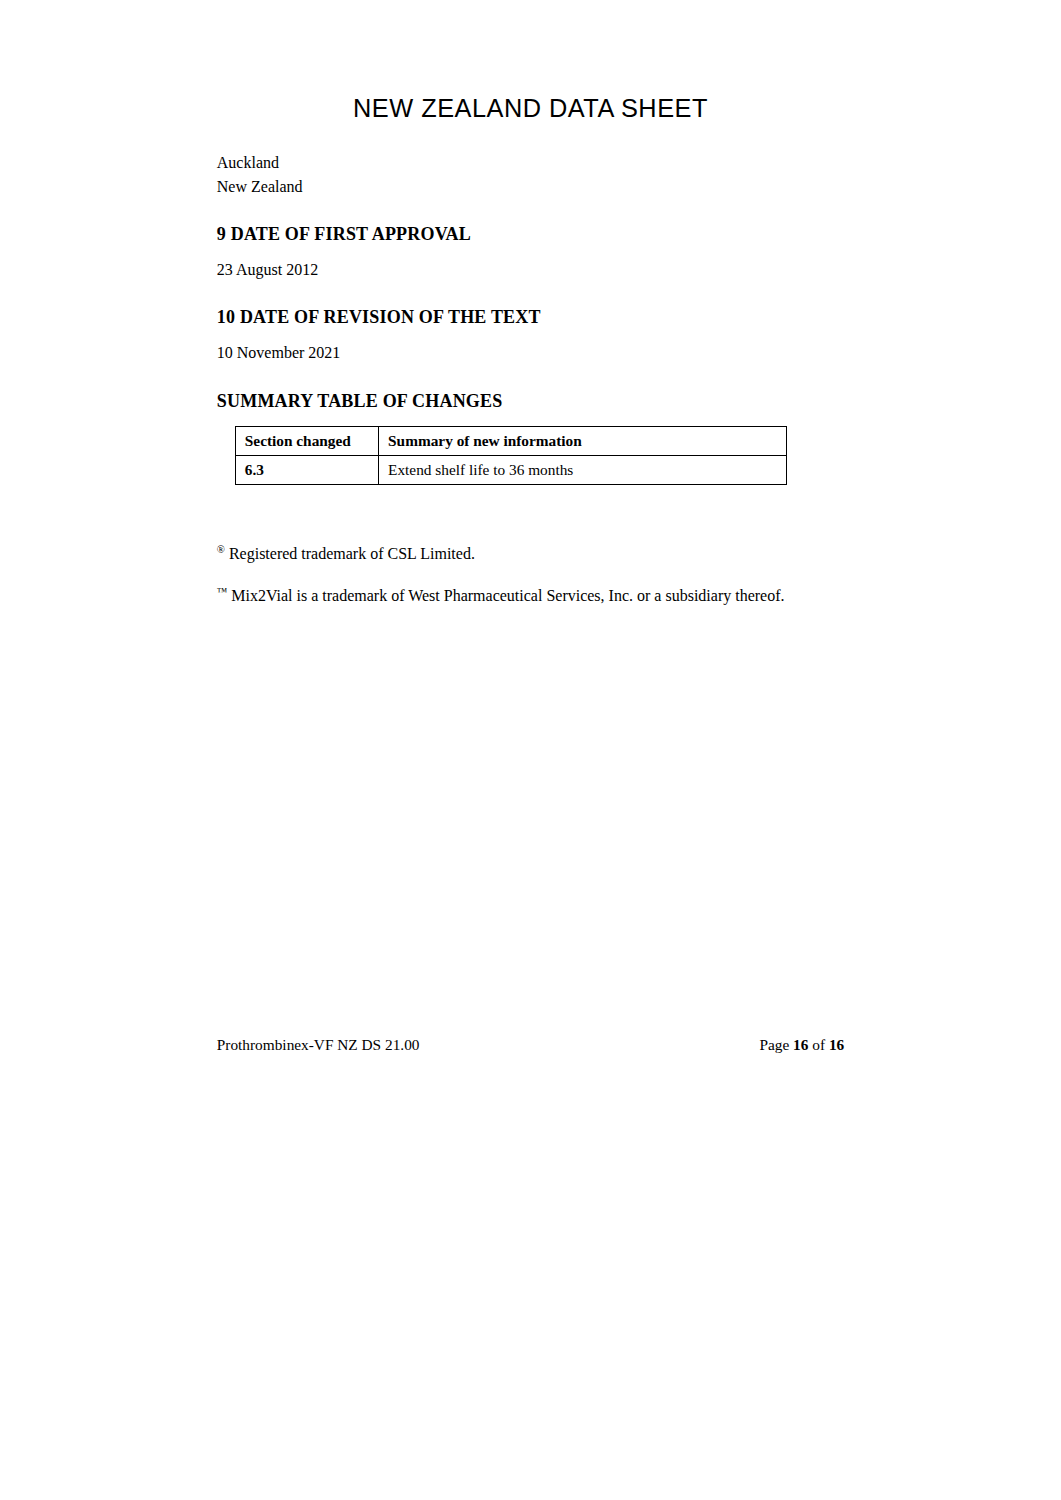NEW ZEALAND DATA SHEET
Auckland
New Zealand
9 DATE OF FIRST APPROVAL
23 August 2012
10 DATE OF REVISION OF THE TEXT
10 November 2021
SUMMARY TABLE OF CHANGES
| Section changed | Summary of new information |
| --- | --- |
| 6.3 | Extend shelf life to 36 months |
® Registered trademark of CSL Limited.
™ Mix2Vial is a trademark of West Pharmaceutical Services, Inc. or a subsidiary thereof.
Prothrombinex-VF NZ DS 21.00
Page 16 of 16